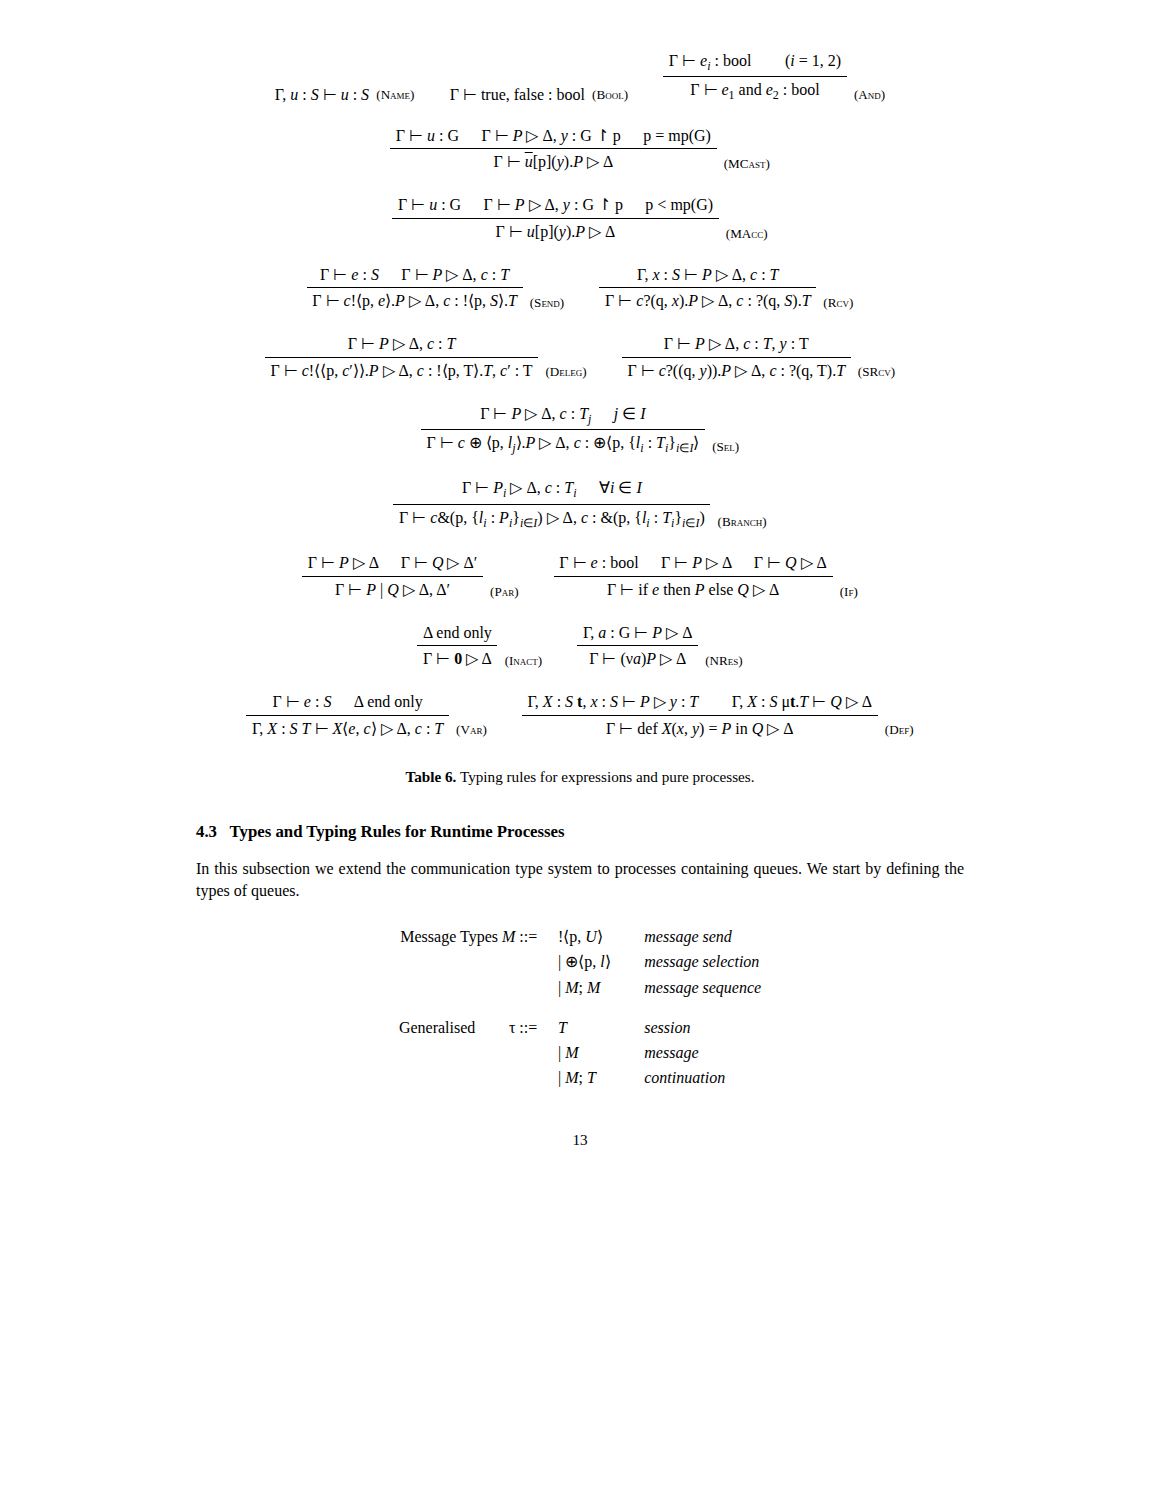Γ, u : S ⊢ u : S (Name)
Γ ⊢ true, false : bool (Bool)
Γ ⊢ ei : bool (i = 1, 2)
Γ ⊢ e 1 and e 2 : bool
(And)
Γ ⊢ u : G Γ ⊢ P ▷ Δ, y : G ↾ p p = mp(G)
Γ ⊢ u[p](y).P ▷ Δ
(MCast)
Γ ⊢ u : G Γ ⊢ P ▷ Δ, y : G ↾ p p < mp(G)
Γ ⊢ u[p](y).P ▷ Δ
(MAcc)
Γ ⊢ e : S Γ ⊢ P ▷ Δ, c : T
Γ ⊢ c!⟨p, e⟩.P ▷ Δ, c : !⟨p, S⟩.T
(Send)
Γ, x : S ⊢ P ▷ Δ, c : T
Γ ⊢ c?(q, x).P ▷ Δ, c : ?(q, S).T
(Rcv)
Γ ⊢ P ▷ Δ, c : T
Γ ⊢ c!⟨⟨p, c′⟩⟩.P ▷ Δ, c : !⟨p, T⟩.T, c′ : T
(Deleg)
Γ ⊢ P ▷ Δ, c : T, y : T
Γ ⊢ c?((q, y)).P ▷ Δ, c : ?(q, T).T
(SRcv)
Γ ⊢ P ▷ Δ, c : Tj j ∈ I
Γ ⊢ c ⊕ ⟨p, lj⟩.P ▷ Δ, c : ⊕⟨p, {li : Ti}i∈I⟩
(Sel)
Γ ⊢ Pi ▷ Δ, c : Ti ∀i ∈ I
Γ ⊢ c&(p, {li : Pi}i∈I) ▷ Δ, c : &(p, {li : Ti}i∈I)
(Branch)
Γ ⊢ P ▷ Δ Γ ⊢ Q ▷ Δ′
Γ ⊢ P | Q ▷ Δ, Δ′
(Par)
Γ ⊢ e : bool Γ ⊢ P ▷ Δ Γ ⊢ Q ▷ Δ
Γ ⊢ if e then P else Q ▷ Δ
(If)
Δ end only
Γ ⊢ 0 ▷ Δ
(Inact)
Γ, a : G ⊢ P ▷ Δ
Γ ⊢ (νa)P ▷ Δ
(NRes)
Γ ⊢ e : S Δ end only
Γ, X : S T ⊢ X⟨e, c⟩ ▷ Δ, c : T
(Var)
Γ, X : S t, x : S ⊢ P ▷ y : T Γ, X : S μt.T ⊢ Q ▷ Δ
Γ ⊢ def X(x, y) = P in Q ▷ Δ
(Def)
Table 6. Typing rules for expressions and pure processes.
4.3 Types and Typing Rules for Runtime Processes
In this subsection we extend the communication type system to processes containing queues. We start by defining the types of queues.
| Message Types M ::= | !⟨p, U ⟩ | message send |
| | / ⊕⟨p, l ⟩ | message selection |
| | / M ; M | message sequence |
| Generalised τ ::= | T | session |
| | / M | message |
| | / M ; T | continuation |
13